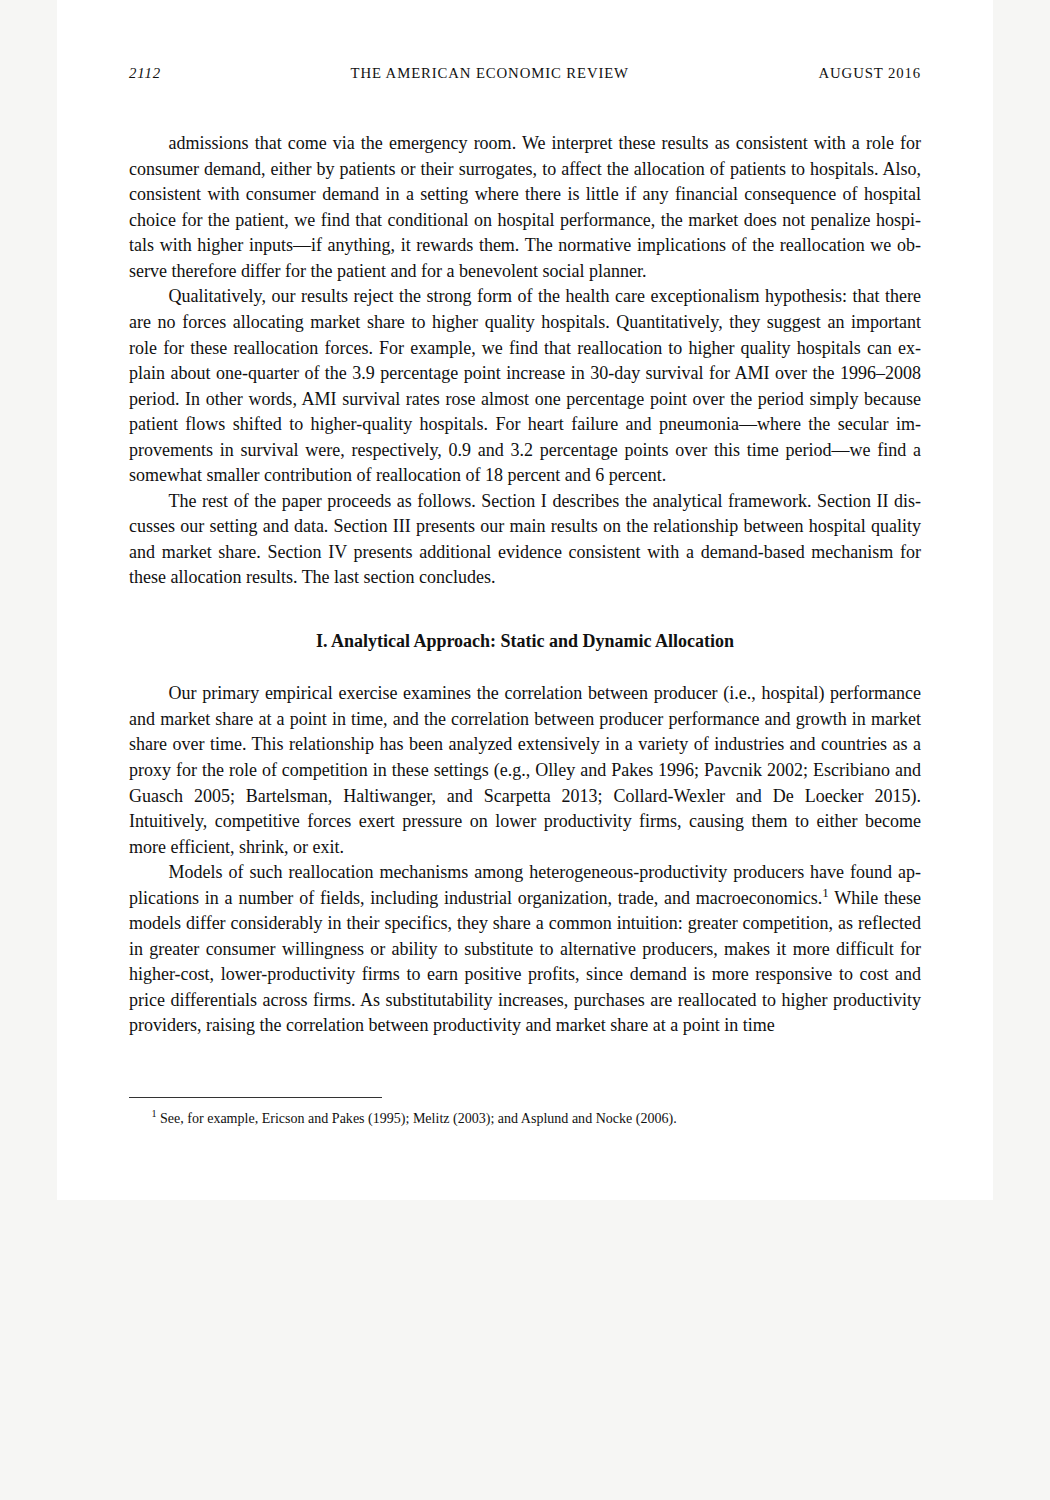2112 The American Economic Review August 2016
admissions that come via the emergency room. We interpret these results as consistent with a role for consumer demand, either by patients or their surrogates, to affect the allocation of patients to hospitals. Also, consistent with consumer demand in a setting where there is little if any financial consequence of hospital choice for the patient, we find that conditional on hospital performance, the market does not penalize hospitals with higher inputs—if anything, it rewards them. The normative implications of the reallocation we observe therefore differ for the patient and for a benevolent social planner.
Qualitatively, our results reject the strong form of the health care exceptionalism hypothesis: that there are no forces allocating market share to higher quality hospitals. Quantitatively, they suggest an important role for these reallocation forces. For example, we find that reallocation to higher quality hospitals can explain about one-quarter of the 3.9 percentage point increase in 30-day survival for AMI over the 1996–2008 period. In other words, AMI survival rates rose almost one percentage point over the period simply because patient flows shifted to higher-quality hospitals. For heart failure and pneumonia—where the secular improvements in survival were, respectively, 0.9 and 3.2 percentage points over this time period—we find a somewhat smaller contribution of reallocation of 18 percent and 6 percent.
The rest of the paper proceeds as follows. Section I describes the analytical framework. Section II discusses our setting and data. Section III presents our main results on the relationship between hospital quality and market share. Section IV presents additional evidence consistent with a demand-based mechanism for these allocation results. The last section concludes.
I. Analytical Approach: Static and Dynamic Allocation
Our primary empirical exercise examines the correlation between producer (i.e., hospital) performance and market share at a point in time, and the correlation between producer performance and growth in market share over time. This relationship has been analyzed extensively in a variety of industries and countries as a proxy for the role of competition in these settings (e.g., Olley and Pakes 1996; Pavcnik 2002; Escribiano and Guasch 2005; Bartelsman, Haltiwanger, and Scarpetta 2013; Collard-Wexler and De Loecker 2015). Intuitively, competitive forces exert pressure on lower productivity firms, causing them to either become more efficient, shrink, or exit.
Models of such reallocation mechanisms among heterogeneous-productivity producers have found applications in a number of fields, including industrial organization, trade, and macroeconomics.1 While these models differ considerably in their specifics, they share a common intuition: greater competition, as reflected in greater consumer willingness or ability to substitute to alternative producers, makes it more difficult for higher-cost, lower-productivity firms to earn positive profits, since demand is more responsive to cost and price differentials across firms. As substitutability increases, purchases are reallocated to higher productivity providers, raising the correlation between productivity and market share at a point in time
1 See, for example, Ericson and Pakes (1995); Melitz (2003); and Asplund and Nocke (2006).